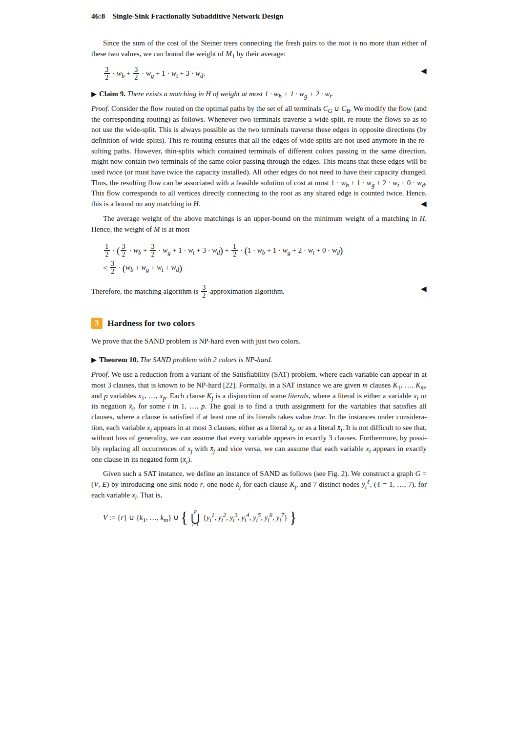46:8 Single-Sink Fractionally Subadditive Network Design
Since the sum of the cost of the Steiner trees connecting the fresh pairs to the root is no more than either of these two values, we can bound the weight of M1 by their average:
32 · wb + 32 · wg + 1 · wt + 3 · wd. ◀
▶Claim 9. There exists a matching in H of weight at most 1 · wb + 1 · wg + 2 · wt.
Proof. Consider the flow routed on the optimal paths by the set of all terminals CG ∪ CB. We modify the flow (and the corresponding routing) as follows. Whenever two terminals traverse a wide-split, re-route the flows so as to not use the wide-split. This is always possible as the two terminals traverse these edges in opposite directions (by definition of wide splits). This re-routing ensures that all the edges of wide-splits are not used anymore in the resulting paths. However, thin-splits which contained terminals of different colors passing in the same direction, might now contain two terminals of the same color passing through the edges. This means that these edges will be used twice (or must have twice the capacity installed). All other edges do not need to have their capacity changed. Thus, the resulting flow can be associated with a feasible solution of cost at most 1 · wb + 1 · wg + 2 · wt + 0 · wd. This flow corresponds to all vertices directly connecting to the root as any shared edge is counted twice. Hence, this is a bound on any matching in H. ◀
The average weight of the above matchings is an upper-bound on the minimum weight of a matching in H. Hence, the weight of M is at most
12 · (32 · wb + 32 · wg + 1 · wt + 3 · wd) + 12 · (1 · wb + 1 · wg + 2 · wt + 0 · wd) ≤ 32 · (wb + wg + wt + wd)
Therefore, the matching algorithm is 32-approximation algorithm. ◀
3 Hardness for two colors
We prove that the SAND problem is NP-hard even with just two colors.
▶Theorem 10. The SAND problem with 2 colors is NP-hard.
Proof. We use a reduction from a variant of the Satisfiability (SAT) problem, where each variable can appear in at most 3 clauses, that is known to be NP-hard [22]. Formally, in a SAT instance we are given m clauses K1, …, Km, and p variables x1, …, xp. Each clause Kj is a disjunction of some literals, where a literal is either a variable xi or its negation x̄i, for some i in 1, …, p. The goal is to find a truth assignment for the variables that satisfies all clauses, where a clause is satisfied if at least one of its literals takes value true. In the instances under consideration, each variable xi appears in at most 3 clauses, either as a literal xi, or as a literal x̄i. It is not difficult to see that, without loss of generality, we can assume that every variable appears in exactly 3 clauses. Furthermore, by possibly replacing all occurrences of xj with x̄j and vice versa, we can assume that each variable xi appears in exactly one clause in its negated form (x̄i).
Given such a SAT instance, we define an instance of SAND as follows (see Fig. 2). We construct a graph G = (V, E) by introducing one sink node r, one node kj for each clause Kj, and 7 distinct nodes yiℓ, (ℓ = 1, …, 7), for each variable xi. That is,
V := {r} ∪ {k1, …, km} ∪ { ⋃pi=1 {yi1, yi2, yi3, yi4, yi5, yi6, yi7} }